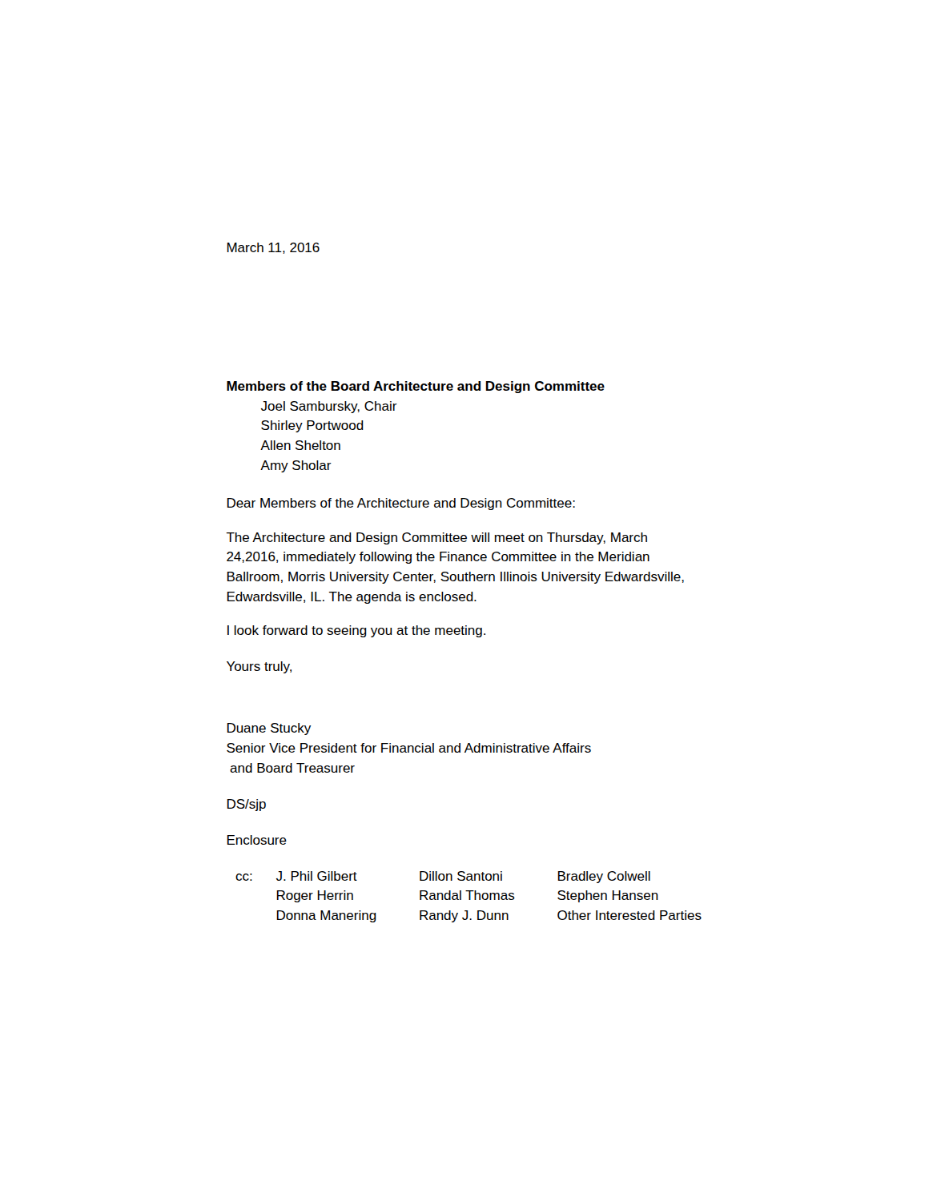March 11, 2016
Members of the Board Architecture and Design Committee
Joel Sambursky, Chair
Shirley Portwood
Allen Shelton
Amy Sholar
Dear Members of the Architecture and Design Committee:
The Architecture and Design Committee will meet on Thursday, March 24,2016, immediately following the Finance Committee in the Meridian Ballroom, Morris University Center, Southern Illinois University Edwardsville, Edwardsville, IL. The agenda is enclosed.
I look forward to seeing you at the meeting.
Yours truly,
Duane Stucky
Senior Vice President for Financial and Administrative Affairs
and Board Treasurer
DS/sjp
Enclosure
| cc: | J. Phil Gilbert | Dillon Santoni | Bradley Colwell |
| | Roger Herrin | Randal Thomas | Stephen Hansen |
| | Donna Manering | Randy J. Dunn | Other Interested Parties |